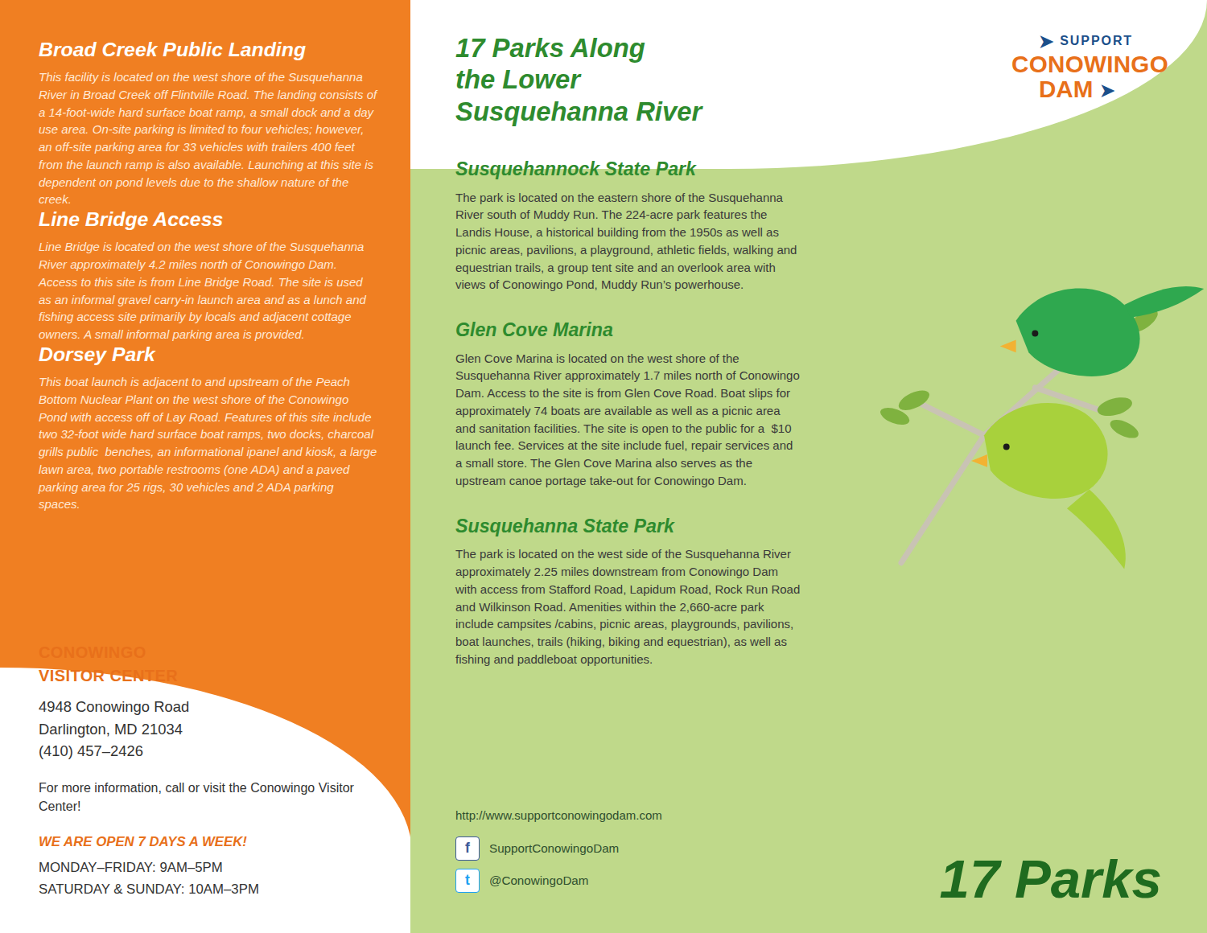Broad Creek Public Landing
This facility is located on the west shore of the Susquehanna River in Broad Creek off Flintville Road. The landing consists of a 14-foot-wide hard surface boat ramp, a small dock and a day use area. On-site parking is limited to four vehicles; however, an off-site parking area for 33 vehicles with trailers 400 feet from the launch ramp is also available. Launching at this site is dependent on pond levels due to the shallow nature of the creek.
Line Bridge Access
Line Bridge is located on the west shore of the Susquehanna River approximately 4.2 miles north of Conowingo Dam. Access to this site is from Line Bridge Road. The site is used as an informal gravel carry-in launch area and as a lunch and fishing access site primarily by locals and adjacent cottage owners. A small informal parking area is provided.
Dorsey Park
This boat launch is adjacent to and upstream of the Peach Bottom Nuclear Plant on the west shore of the Conowingo Pond with access off of Lay Road. Features of this site include two 32-foot wide hard surface boat ramps, two docks, charcoal grills public benches, an informational ipanel and kiosk, a large lawn area, two portable restrooms (one ADA) and a paved parking area for 25 rigs, 30 vehicles and 2 ADA parking spaces.
Conowingo
Visitor Center
4948 Conowingo Road
Darlington, MD 21034
(410) 457–2426
For more information, call or visit the Conowingo Visitor Center!
We are open 7 days a week!
MONDAY–FRIDAY: 9AM–5PM
SATURDAY & SUNDAY: 10AM–3PM
17 Parks Along
the Lower
Susquehanna River
➤ SUPPORT CONOWINGO DAM ➤
Susquehannock State Park
The park is located on the eastern shore of the Susquehanna River south of Muddy Run. The 224-acre park features the Landis House, a historical building from the 1950s as well as picnic areas, pavilions, a playground, athletic fields, walking and equestrian trails, a group tent site and an overlook area with views of Conowingo Pond, Muddy Run’s powerhouse.
Glen Cove Marina
Glen Cove Marina is located on the west shore of the Susquehanna River approximately 1.7 miles north of Conowingo Dam. Access to the site is from Glen Cove Road. Boat slips for approximately 74 boats are available as well as a picnic area and sanitation facilities. The site is open to the public for a $10 launch fee. Services at the site include fuel, repair services and a small store. The Glen Cove Marina also serves as the upstream canoe portage take-out for Conowingo Dam.
Susquehanna State Park
The park is located on the west side of the Susquehanna River approximately 2.25 miles downstream from Conowingo Dam with access from Stafford Road, Lapidum Road, Rock Run Road and Wilkinson Road. Amenities within the 2,660-acre park include campsites /cabins, picnic areas, playgrounds, pavilions, boat launches, trails (hiking, biking and equestrian), as well as fishing and paddleboat opportunities.
http://www.supportconowingodam.com
f SupportConowingoDam
t @ConowingoDam
17 Parks